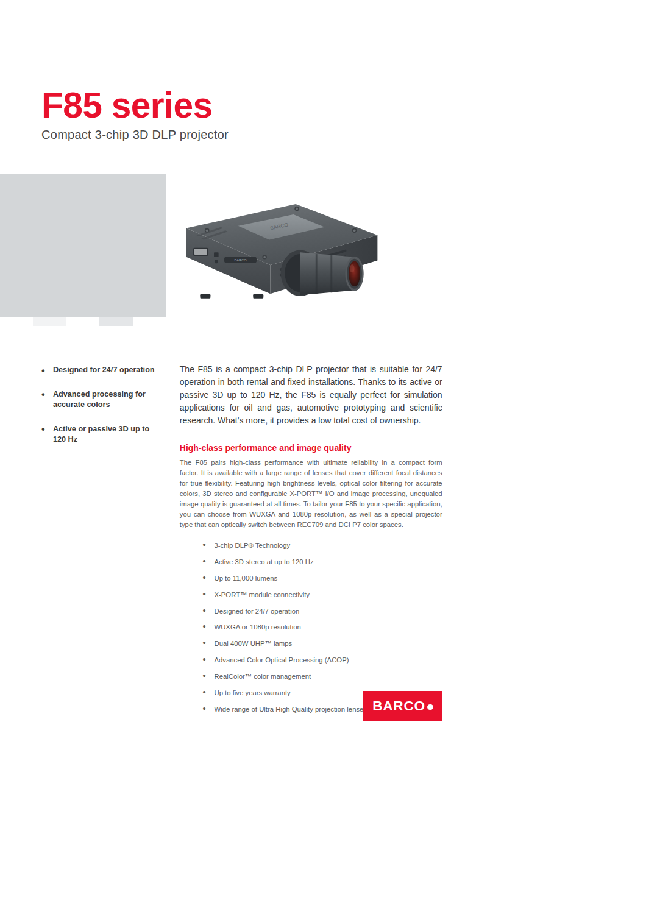F85 series
Compact 3-chip 3D DLP projector
BARCO BARCO
Designed for 24/7 operation
Advanced processing for accurate colors
Active or passive 3D up to 120 Hz
The F85 is a compact 3-chip DLP projector that is suitable for 24/7 operation in both rental and fixed installations. Thanks to its active or passive 3D up to 120 Hz, the F85 is equally perfect for simulation applications for oil and gas, automotive prototyping and scientific research. What's more, it provides a low total cost of ownership.
High-class performance and image quality
The F85 pairs high-class performance with ultimate reliability in a compact form factor. It is available with a large range of lenses that cover different focal distances for true flexibility. Featuring high brightness levels, optical color filtering for accurate colors, 3D stereo and configurable X-PORT™ I/O and image processing, unequaled image quality is guaranteed at all times. To tailor your F85 to your specific application, you can choose from WUXGA and 1080p resolution, as well as a special projector type that can optically switch between REC709 and DCI P7 color spaces.
3-chip DLP® Technology
Active 3D stereo at up to 120 Hz
Up to 11,000 lumens
X-PORT™ module connectivity
Designed for 24/7 operation
WUXGA or 1080p resolution
Dual 400W UHP™ lamps
Advanced Color Optical Processing (ACOP)
RealColor™ color management
Up to five years warranty
Wide range of Ultra High Quality projection lenses
BARCO